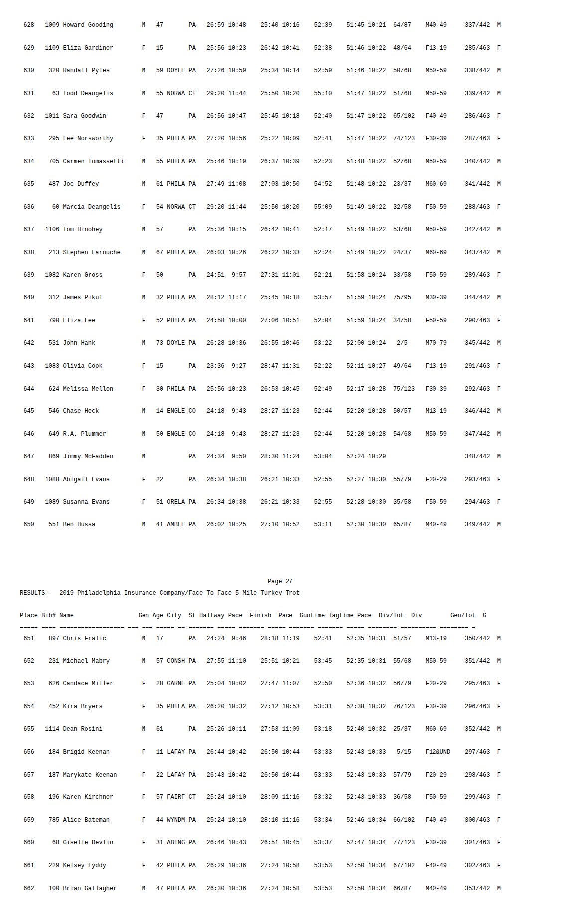628   1009 Howard Gooding        M   47       PA   26:59 10:48    25:40 10:16    52:39    51:45 10:21  64/87    M40-49     337/442  M

 629   1109 Eliza Gardiner        F   15       PA   25:56 10:23    26:42 10:41    52:38    51:46 10:22  48/64    F13-19     285/463  F

 630    320 Randall Pyles         M   59 DOYLE PA   27:26 10:59    25:34 10:14    52:59    51:46 10:22  50/68    M50-59     338/442  M

 631     63 Todd Deangelis        M   55 NORWA CT   29:20 11:44    25:50 10:20    55:10    51:47 10:22  51/68    M50-59     339/442  M

 632   1011 Sara Goodwin          F   47       PA   26:56 10:47    25:45 10:18    52:40    51:47 10:22  65/102   F40-49     286/463  F

 633    295 Lee Norsworthy        F   35 PHILA PA   27:20 10:56    25:22 10:09    52:41    51:47 10:22  74/123   F30-39     287/463  F

 634    705 Carmen Tomassetti     M   55 PHILA PA   25:46 10:19    26:37 10:39    52:23    51:48 10:22  52/68    M50-59     340/442  M

 635    487 Joe Duffey            M   61 PHILA PA   27:49 11:08    27:03 10:50    54:52    51:48 10:22  23/37    M60-69     341/442  M

 636     60 Marcia Deangelis      F   54 NORWA CT   29:20 11:44    25:50 10:20    55:09    51:49 10:22  32/58    F50-59     288/463  F

 637   1106 Tom Hinohey           M   57       PA   25:36 10:15    26:42 10:41    52:17    51:49 10:22  53/68    M50-59     342/442  M

 638    213 Stephen Larouche      M   67 PHILA PA   26:03 10:26    26:22 10:33    52:24    51:49 10:22  24/37    M60-69     343/442  M

 639   1082 Karen Gross           F   50       PA   24:51  9:57    27:31 11:01    52:21    51:58 10:24  33/58    F50-59     289/463  F

 640    312 James Pikul           M   32 PHILA PA   28:12 11:17    25:45 10:18    53:57    51:59 10:24  75/95    M30-39     344/442  M

 641    790 Eliza Lee             F   52 PHILA PA   24:58 10:00    27:06 10:51    52:04    51:59 10:24  34/58    F50-59     290/463  F

 642    531 John Hank             M   73 DOYLE PA   26:28 10:36    26:55 10:46    53:22    52:00 10:24   2/5     M70-79     345/442  M

 643   1083 Olivia Cook           F   15       PA   23:36  9:27    28:47 11:31    52:22    52:11 10:27  49/64    F13-19     291/463  F

 644    624 Melissa Mellon        F   30 PHILA PA   25:56 10:23    26:53 10:45    52:49    52:17 10:28  75/123   F30-39     292/463  F

 645    546 Chase Heck            M   14 ENGLE CO   24:18  9:43    28:27 11:23    52:44    52:20 10:28  50/57    M13-19     346/442  M

 646    649 R.A. Plummer          M   50 ENGLE CO   24:18  9:43    28:27 11:23    52:44    52:20 10:28  54/68    M50-59     347/442  M

 647    869 Jimmy McFadden        M            PA   24:34  9:50    28:30 11:24    53:04    52:24 10:29                      348/442  M

 648   1088 Abigail Evans         F   22       PA   26:34 10:38    26:21 10:33    52:55    52:27 10:30  55/79    F20-29     293/463  F

 649   1089 Susanna Evans         F   51 ORELA PA   26:34 10:38    26:21 10:33    52:55    52:28 10:30  35/58    F50-59     294/463  F

 650    551 Ben Hussa             M   41 AMBLE PA   26:02 10:25    27:10 10:52    53:11    52:30 10:30  65/87    M40-49     349/442  M




                                                                     Page 27
RESULTS -  2019 Philadelphia Insurance Company/Face To Face 5 Mile Turkey Trot

Place Bib# Name                  Gen Age City  St Halfway Pace  Finish  Pace  Guntime Tagtime Pace  Div/Tot  Div        Gen/Tot  G
===== ==== ================== === === ===== == ======= ===== ======= ===== ======= ======= ===== ======== ========== ======== =
 651    897 Chris Fralic          M   17       PA   24:24  9:46    28:18 11:19    52:41    52:35 10:31  51/57    M13-19     350/442  M

 652    231 Michael Mabry         M   57 CONSH PA   27:55 11:10    25:51 10:21    53:45    52:35 10:31  55/68    M50-59     351/442  M

 653    626 Candace Miller        F   28 GARNE PA   25:04 10:02    27:47 11:07    52:50    52:36 10:32  56/79    F20-29     295/463  F

 654    452 Kira Bryers           F   35 PHILA PA   26:20 10:32    27:12 10:53    53:31    52:38 10:32  76/123   F30-39     296/463  F

 655   1114 Dean Rosini           M   61       PA   25:26 10:11    27:53 11:09    53:18    52:40 10:32  25/37    M60-69     352/442  M

 656    184 Brigid Keenan         F   11 LAFAY PA   26:44 10:42    26:50 10:44    53:33    52:43 10:33   5/15    F12&UND    297/463  F

 657    187 Marykate Keenan       F   22 LAFAY PA   26:43 10:42    26:50 10:44    53:33    52:43 10:33  57/79    F20-29     298/463  F

 658    196 Karen Kirchner        F   57 FAIRF CT   25:24 10:10    28:09 11:16    53:32    52:43 10:33  36/58    F50-59     299/463  F

 659    785 Alice Bateman         F   44 WYNDM PA   25:24 10:10    28:10 11:16    53:34    52:46 10:34  66/102   F40-49     300/463  F

 660     68 Giselle Devlin        F   31 ABING PA   26:46 10:43    26:51 10:45    53:37    52:47 10:34  77/123   F30-39     301/463  F

 661    229 Kelsey Lyddy          F   42 PHILA PA   26:29 10:36    27:24 10:58    53:53    52:50 10:34  67/102   F40-49     302/463  F

 662    100 Brian Gallagher       M   47 PHILA PA   26:30 10:36    27:24 10:58    53:53    52:50 10:34  66/87    M40-49     353/442  M